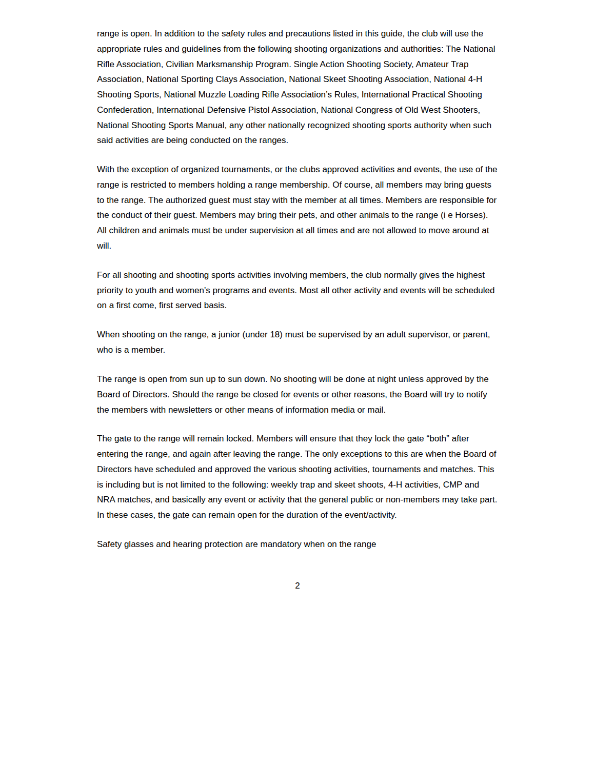range is open. In addition to the safety rules and precautions listed in this guide, the club will use the appropriate rules and guidelines from the following shooting organizations and authorities: The National Rifle Association, Civilian Marksmanship Program. Single Action Shooting Society, Amateur Trap Association, National Sporting Clays Association, National Skeet Shooting Association, National 4-H Shooting Sports, National Muzzle Loading Rifle Association’s Rules, International Practical Shooting Confederation, International Defensive Pistol Association, National Congress of Old West Shooters, National Shooting Sports Manual, any other nationally recognized shooting sports authority when such said activities are being conducted on the ranges.
With the exception of organized tournaments, or the clubs approved activities and events, the use of the range is restricted to members holding a range membership. Of course, all members may bring guests to the range. The authorized guest must stay with the member at all times. Members are responsible for the conduct of their guest. Members may bring their pets, and other animals to the range (i e Horses). All children and animals must be under supervision at all times and are not allowed to move around at will.
For all shooting and shooting sports activities involving members, the club normally gives the highest priority to youth and women’s programs and events. Most all other activity and events will be scheduled on a first come, first served basis.
When shooting on the range, a junior (under 18) must be supervised by an adult supervisor, or parent, who is a member.
The range is open from sun up to sun down. No shooting will be done at night unless approved by the Board of Directors. Should the range be closed for events or other reasons, the Board will try to notify the members with newsletters or other means of information media or mail.
The gate to the range will remain locked. Members will ensure that they lock the gate “both” after entering the range, and again after leaving the range. The only exceptions to this are when the Board of Directors have scheduled and approved the various shooting activities, tournaments and matches. This is including but is not limited to the following: weekly trap and skeet shoots, 4-H activities, CMP and NRA matches, and basically any event or activity that the general public or non-members may take part. In these cases, the gate can remain open for the duration of the event/activity.
Safety glasses and hearing protection are mandatory when on the range
2